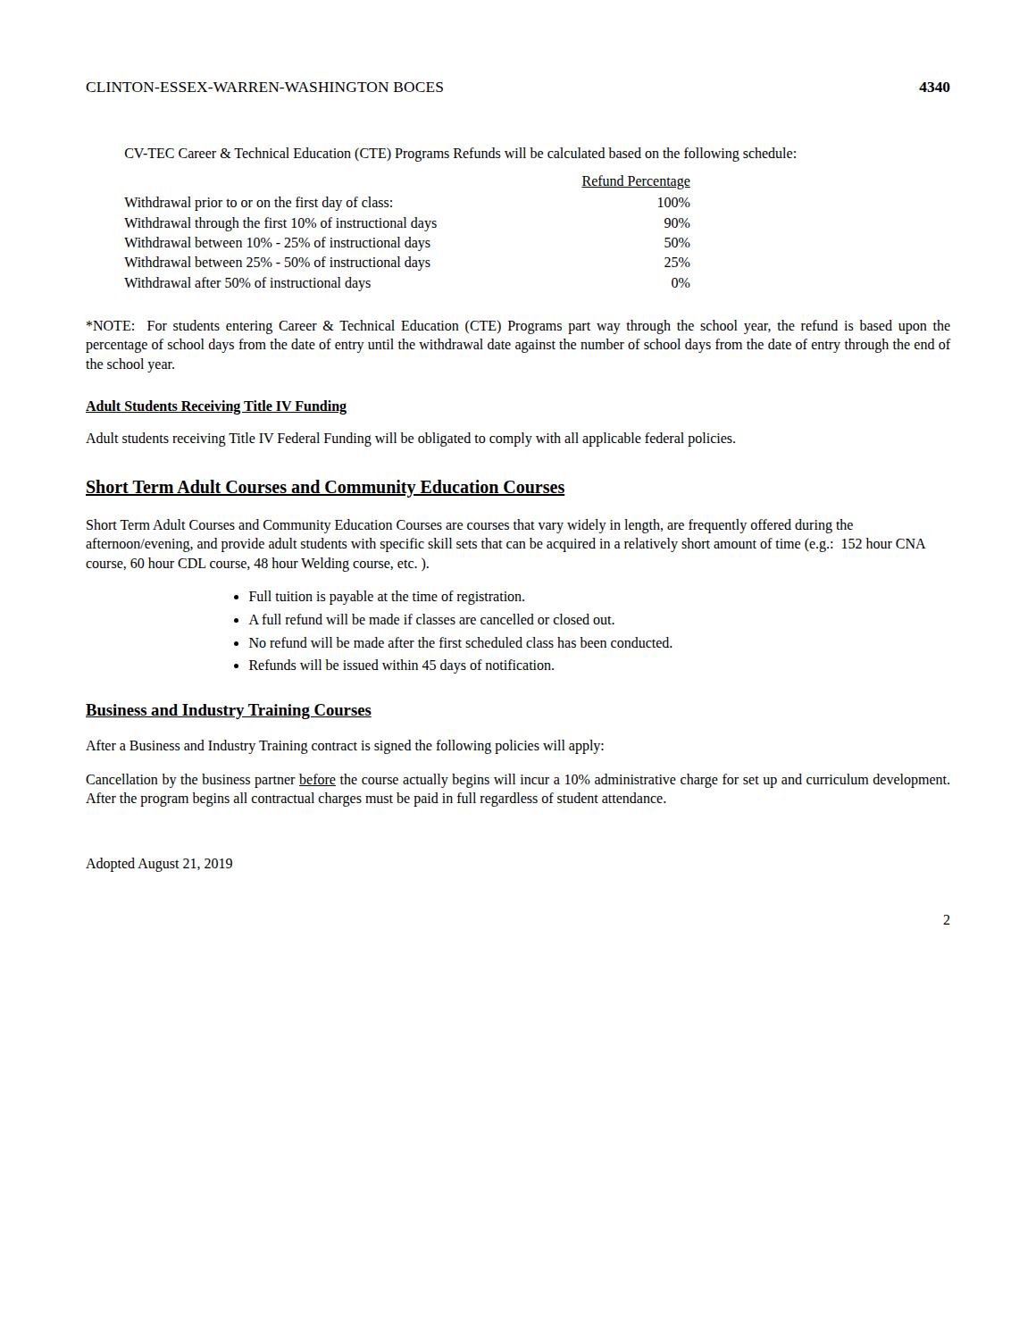CLINTON-ESSEX-WARREN-WASHINGTON BOCES 4340
CV-TEC Career & Technical Education (CTE) Programs Refunds will be calculated based on the following schedule:
| | Refund Percentage |
| --- | --- |
| Withdrawal prior to or on the first day of class: | 100% |
| Withdrawal through the first 10% of instructional days | 90% |
| Withdrawal between 10% - 25% of instructional days | 50% |
| Withdrawal between 25% - 50% of instructional days | 25% |
| Withdrawal after 50% of instructional days | 0% |
*NOTE: For students entering Career & Technical Education (CTE) Programs part way through the school year, the refund is based upon the percentage of school days from the date of entry until the withdrawal date against the number of school days from the date of entry through the end of the school year.
Adult Students Receiving Title IV Funding
Adult students receiving Title IV Federal Funding will be obligated to comply with all applicable federal policies.
Short Term Adult Courses and Community Education Courses
Short Term Adult Courses and Community Education Courses are courses that vary widely in length, are frequently offered during the afternoon/evening, and provide adult students with specific skill sets that can be acquired in a relatively short amount of time (e.g.: 152 hour CNA course, 60 hour CDL course, 48 hour Welding course, etc. ).
Full tuition is payable at the time of registration.
A full refund will be made if classes are cancelled or closed out.
No refund will be made after the first scheduled class has been conducted.
Refunds will be issued within 45 days of notification.
Business and Industry Training Courses
After a Business and Industry Training contract is signed the following policies will apply:
Cancellation by the business partner before the course actually begins will incur a 10% administrative charge for set up and curriculum development. After the program begins all contractual charges must be paid in full regardless of student attendance.
Adopted August 21, 2019
2